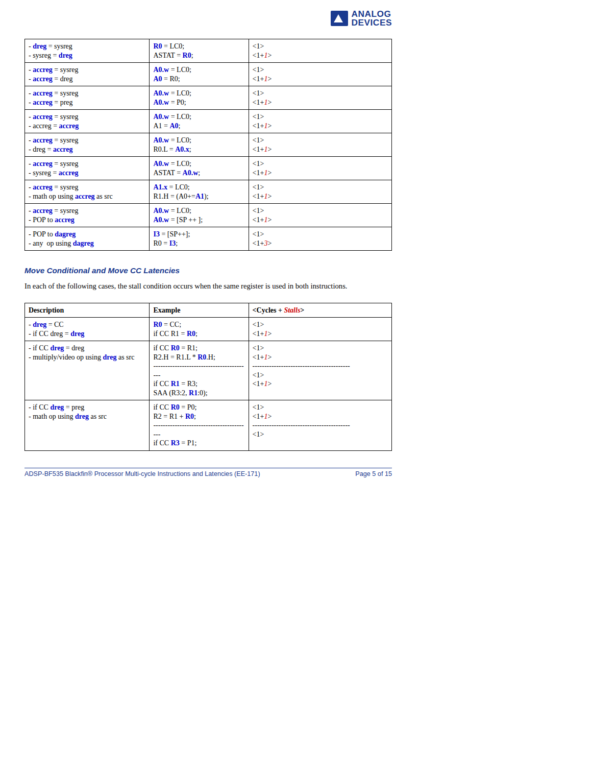ANALOG
DEVICES
| - dreg = sysreg - sysreg = dreg | R0 = LC0; ASTAT = R0 ; | <1> <1+ 1 > |
| - accreg = sysreg - accreg = dreg | A0.w = LC0; A0 = R0; | <1> <1+ 1 > |
| - accreg = sysreg - accreg = preg | A0.w = LC0; A0.w = P0; | <1> <1+ 1 > |
| - accreg = sysreg - accreg = accreg | A0.w = LC0; A1 = A0 ; | <1> <1+ 1 > |
| - accreg = sysreg - dreg = accreg | A0.w = LC0; R0.L = A0.x ; | <1> <1+ 1 > |
| - accreg = sysreg - sysreg = accreg | A0.w = LC0; ASTAT = A0.w ; | <1> <1+ 1 > |
| - accreg = sysreg - math op using accreg as src | A1.x = LC0; R1.H = (A0+= A1 ); | <1> <1+ 1 > |
| - accreg = sysreg - POP to accreg | A0.w = LC0; A0.w = [SP ++ ]; | <1> <1+ 1 > |
| - POP to dagreg - any op using dagreg | I3 = [SP++]; R0 = I3 ; | <1> <1+ 3 > |
Move Conditional and Move CC Latencies
In each of the following cases, the stall condition occurs when the same register is used in both instructions.
| Description | Example | <Cycles + Stalls > |
| --- | --- | --- |
| - dreg = CC - if CC dreg = dreg | R0 = CC; if CC R1 = R0 ; | <1> <1+ 1 > |
| - if CC dreg = dreg - multiply/video op using dreg as src | if CC R0 = R1; R2.H = R1.L * R0 .H; ----------------------------------------- if CC R1 = R3; SAA (R3:2, R1 :0); | <1> <1+ 1 > ----------------------------------------- <1> <1+ 1 > |
| - if CC dreg = preg - math op using dreg as src | if CC R0 = P0; R2 = R1 + R0 ; ----------------------------------------- if CC R3 = P1; | <1> <1+ 1 > ----------------------------------------- <1> |
ADSP-BF535 Blackfin® Processor Multi-cycle Instructions and Latencies (EE-171)
Page 5 of 15